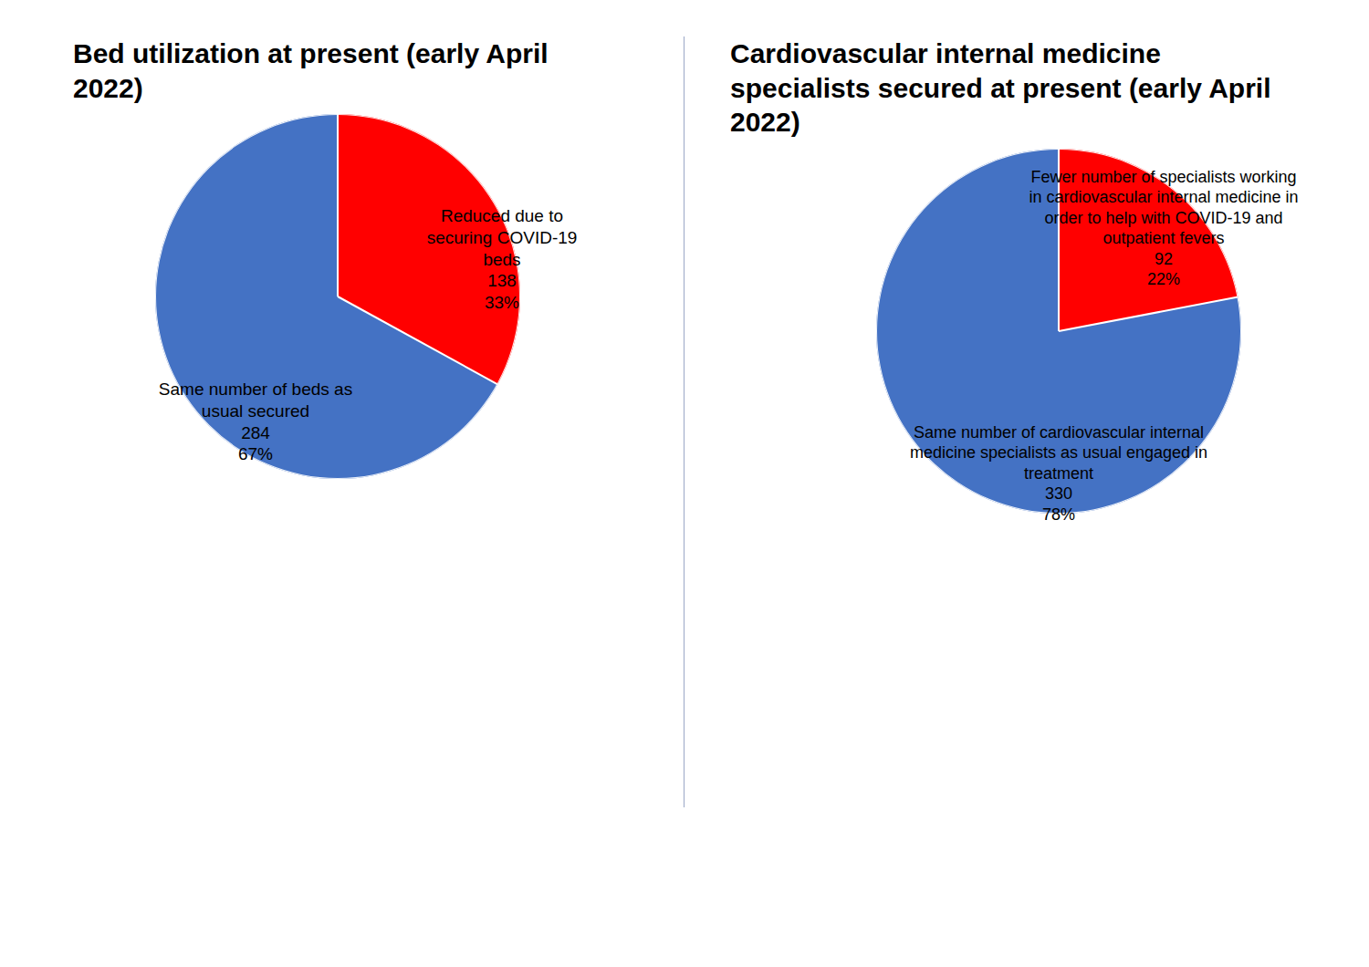Bed utilization at present (early April 2022)
Reduced due to securing COVID-19 beds
138
33%
Same number of beds as usual secured
284
67%
Cardiovascular internal medicine specialists secured at present (early April 2022)
Fewer number of specialists working in cardiovascular internal medicine in order to help with COVID-19 and outpatient fevers
92
22%
Same number of cardiovascular internal medicine specialists as usual engaged in treatment
330
78%